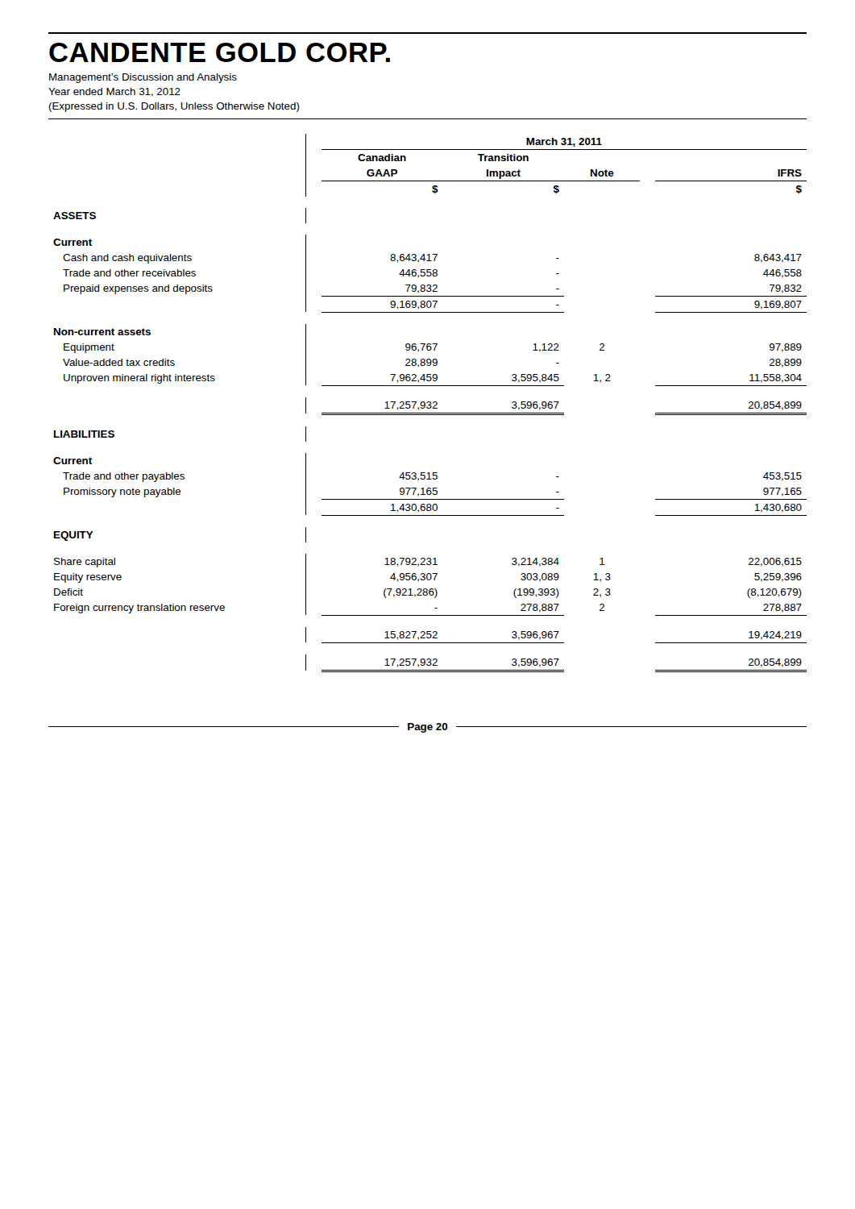CANDENTE GOLD CORP.
Management’s Discussion and Analysis
Year ended March 31, 2012
(Expressed in U.S. Dollars, Unless Otherwise Noted)
| | | March 31, 2011 |
| | | Canadian | Transition | | | |
| | | GAAP | Impact | Note | | IFRS |
| | | $ | $ | | | $ |
| ASSETS | | | | | | |
| Current | | | | | | |
| Cash and cash equivalents | | 8,643,417 | - | | | 8,643,417 |
| Trade and other receivables | | 446,558 | - | | | 446,558 |
| Prepaid expenses and deposits | | 79,832 | - | | | 79,832 |
| | | 9,169,807 | - | | | 9,169,807 |
| Non-current assets | | | | | | |
| Equipment | | 96,767 | 1,122 | 2 | | 97,889 |
| Value-added tax credits | | 28,899 | - | | | 28,899 |
| Unproven mineral right interests | | 7,962,459 | 3,595,845 | 1, 2 | | 11,558,304 |
| | | 17,257,932 | 3,596,967 | | | 20,854,899 |
| LIABILITIES | | | | | | |
| Current | | | | | | |
| Trade and other payables | | 453,515 | - | | | 453,515 |
| Promissory note payable | | 977,165 | - | | | 977,165 |
| | | 1,430,680 | - | | | 1,430,680 |
| EQUITY | | | | | | |
| Share capital | | 18,792,231 | 3,214,384 | 1 | | 22,006,615 |
| Equity reserve | | 4,956,307 | 303,089 | 1, 3 | | 5,259,396 |
| Deficit | | (7,921,286) | (199,393) | 2, 3 | | (8,120,679) |
| Foreign currency translation reserve | | - | 278,887 | 2 | | 278,887 |
| | | 15,827,252 | 3,596,967 | | | 19,424,219 |
| | | 17,257,932 | 3,596,967 | | | 20,854,899 |
Page 20